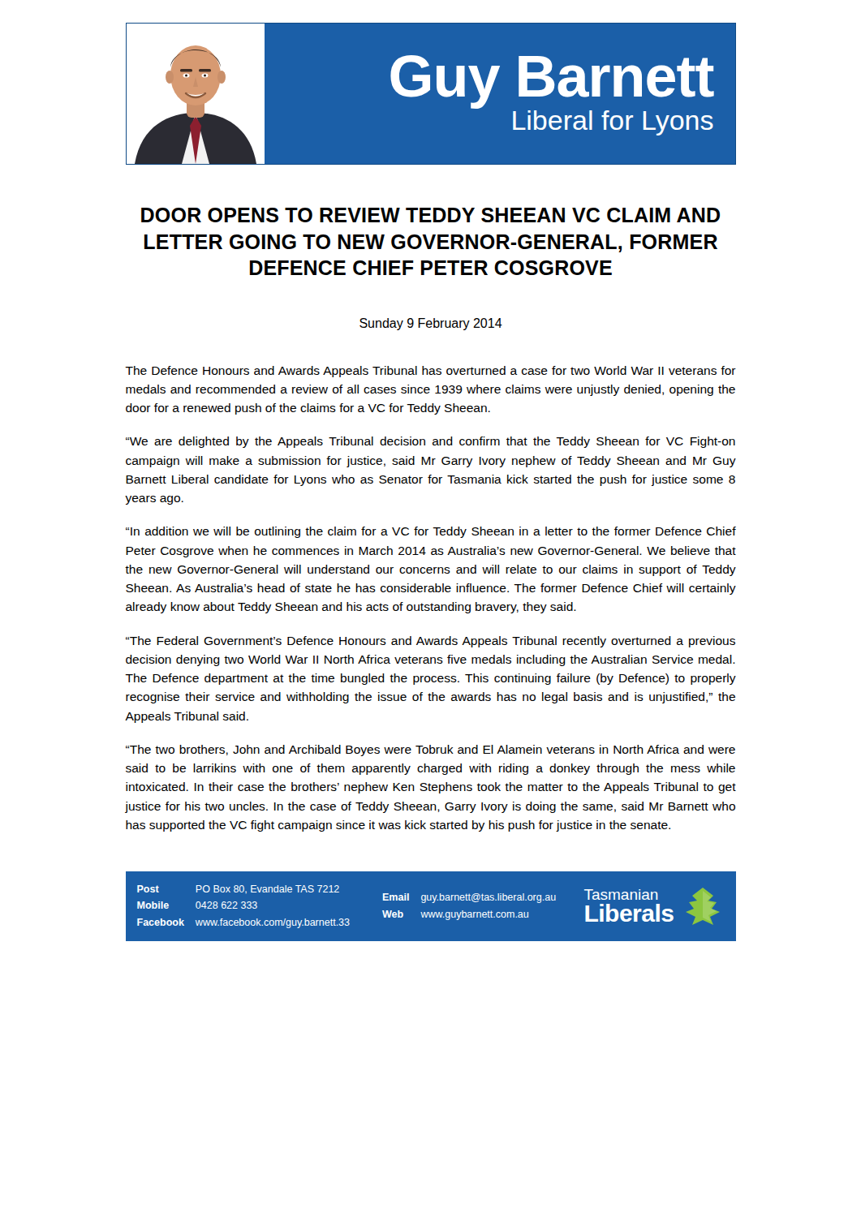Guy Barnett Liberal for Lyons
Door opens to review Teddy Sheean VC claim and letter going to new Governor-General, former Defence Chief Peter Cosgrove
Sunday 9 February 2014
The Defence Honours and Awards Appeals Tribunal has overturned a case for two World War II veterans for medals and recommended a review of all cases since 1939 where claims were unjustly denied, opening the door for a renewed push of the claims for a VC for Teddy Sheean.
“We are delighted by the Appeals Tribunal decision and confirm that the Teddy Sheean for VC Fight-on campaign will make a submission for justice, said Mr Garry Ivory nephew of Teddy Sheean and Mr Guy Barnett Liberal candidate for Lyons who as Senator for Tasmania kick started the push for justice some 8 years ago.
“In addition we will be outlining the claim for a VC for Teddy Sheean in a letter to the former Defence Chief Peter Cosgrove when he commences in March 2014 as Australia’s new Governor-General. We believe that the new Governor-General will understand our concerns and will relate to our claims in support of Teddy Sheean. As Australia’s head of state he has considerable influence. The former Defence Chief will certainly already know about Teddy Sheean and his acts of outstanding bravery, they said.
“The Federal Government’s Defence Honours and Awards Appeals Tribunal recently overturned a previous decision denying two World War II North Africa veterans five medals including the Australian Service medal. The Defence department at the time bungled the process. This continuing failure (by Defence) to properly recognise their service and withholding the issue of the awards has no legal basis and is unjustified,” the Appeals Tribunal said.
“The two brothers, John and Archibald Boyes were Tobruk and El Alamein veterans in North Africa and were said to be larrikins with one of them apparently charged with riding a donkey through the mess while intoxicated. In their case the brothers’ nephew Ken Stephens took the matter to the Appeals Tribunal to get justice for his two uncles. In the case of Teddy Sheean, Garry Ivory is doing the same, said Mr Barnett who has supported the VC fight campaign since it was kick started by his push for justice in the senate.
Post PO Box 80, Evandale TAS 7212 Mobile 0428 622 333 Facebook www.facebook.com/guy.barnett.33
Email guy.barnett@tas.liberal.org.au Web www.guybarnett.com.au
Tasmanian Liberals